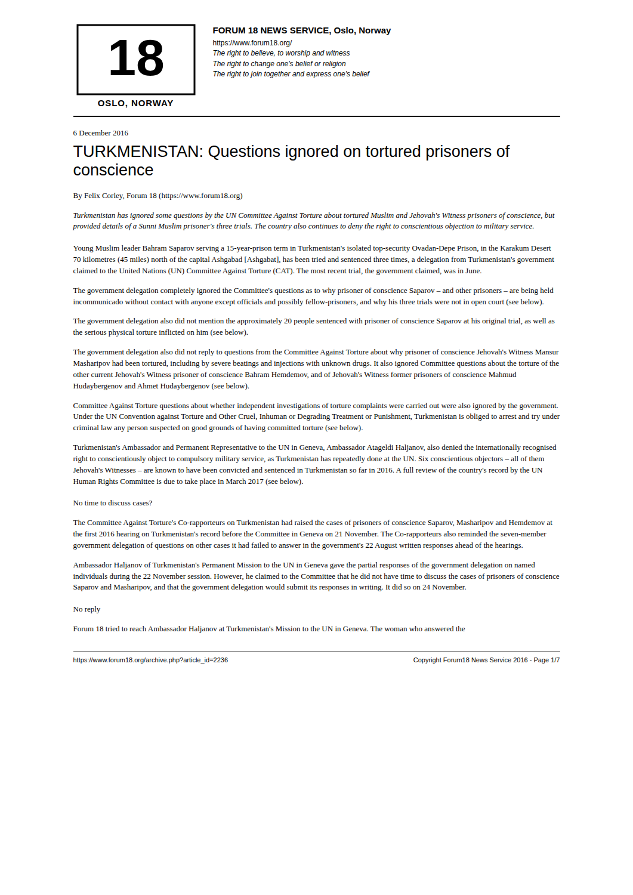18
OSLO, NORWAY
FORUM 18 NEWS SERVICE, Oslo, Norway
https://www.forum18.org/
The right to believe, to worship and witness
The right to change one's belief or religion
The right to join together and express one's belief
6 December 2016
TURKMENISTAN: Questions ignored on tortured prisoners of conscience
By Felix Corley, Forum 18 (https://www.forum18.org)
Turkmenistan has ignored some questions by the UN Committee Against Torture about tortured Muslim and Jehovah's Witness prisoners of conscience, but provided details of a Sunni Muslim prisoner's three trials. The country also continues to deny the right to conscientious objection to military service.
Young Muslim leader Bahram Saparov serving a 15-year-prison term in Turkmenistan's isolated top-security Ovadan-Depe Prison, in the Karakum Desert 70 kilometres (45 miles) north of the capital Ashgabad [Ashgabat], has been tried and sentenced three times, a delegation from Turkmenistan's government claimed to the United Nations (UN) Committee Against Torture (CAT). The most recent trial, the government claimed, was in June.
The government delegation completely ignored the Committee's questions as to why prisoner of conscience Saparov – and other prisoners – are being held incommunicado without contact with anyone except officials and possibly fellow-prisoners, and why his three trials were not in open court (see below).
The government delegation also did not mention the approximately 20 people sentenced with prisoner of conscience Saparov at his original trial, as well as the serious physical torture inflicted on him (see below).
The government delegation also did not reply to questions from the Committee Against Torture about why prisoner of conscience Jehovah's Witness Mansur Masharipov had been tortured, including by severe beatings and injections with unknown drugs. It also ignored Committee questions about the torture of the other current Jehovah's Witness prisoner of conscience Bahram Hemdemov, and of Jehovah's Witness former prisoners of conscience Mahmud Hudaybergenov and Ahmet Hudaybergenov (see below).
Committee Against Torture questions about whether independent investigations of torture complaints were carried out were also ignored by the government. Under the UN Convention against Torture and Other Cruel, Inhuman or Degrading Treatment or Punishment, Turkmenistan is obliged to arrest and try under criminal law any person suspected on good grounds of having committed torture (see below).
Turkmenistan's Ambassador and Permanent Representative to the UN in Geneva, Ambassador Atageldi Haljanov, also denied the internationally recognised right to conscientiously object to compulsory military service, as Turkmenistan has repeatedly done at the UN. Six conscientious objectors – all of them Jehovah's Witnesses – are known to have been convicted and sentenced in Turkmenistan so far in 2016. A full review of the country's record by the UN Human Rights Committee is due to take place in March 2017 (see below).
No time to discuss cases?
The Committee Against Torture's Co-rapporteurs on Turkmenistan had raised the cases of prisoners of conscience Saparov, Masharipov and Hemdemov at the first 2016 hearing on Turkmenistan's record before the Committee in Geneva on 21 November. The Co-rapporteurs also reminded the seven-member government delegation of questions on other cases it had failed to answer in the government's 22 August written responses ahead of the hearings.
Ambassador Haljanov of Turkmenistan's Permanent Mission to the UN in Geneva gave the partial responses of the government delegation on named individuals during the 22 November session. However, he claimed to the Committee that he did not have time to discuss the cases of prisoners of conscience Saparov and Masharipov, and that the government delegation would submit its responses in writing. It did so on 24 November.
No reply
Forum 18 tried to reach Ambassador Haljanov at Turkmenistan's Mission to the UN in Geneva. The woman who answered the
https://www.forum18.org/archive.php?article_id=2236 Copyright Forum18 News Service 2016 - Page 1/7